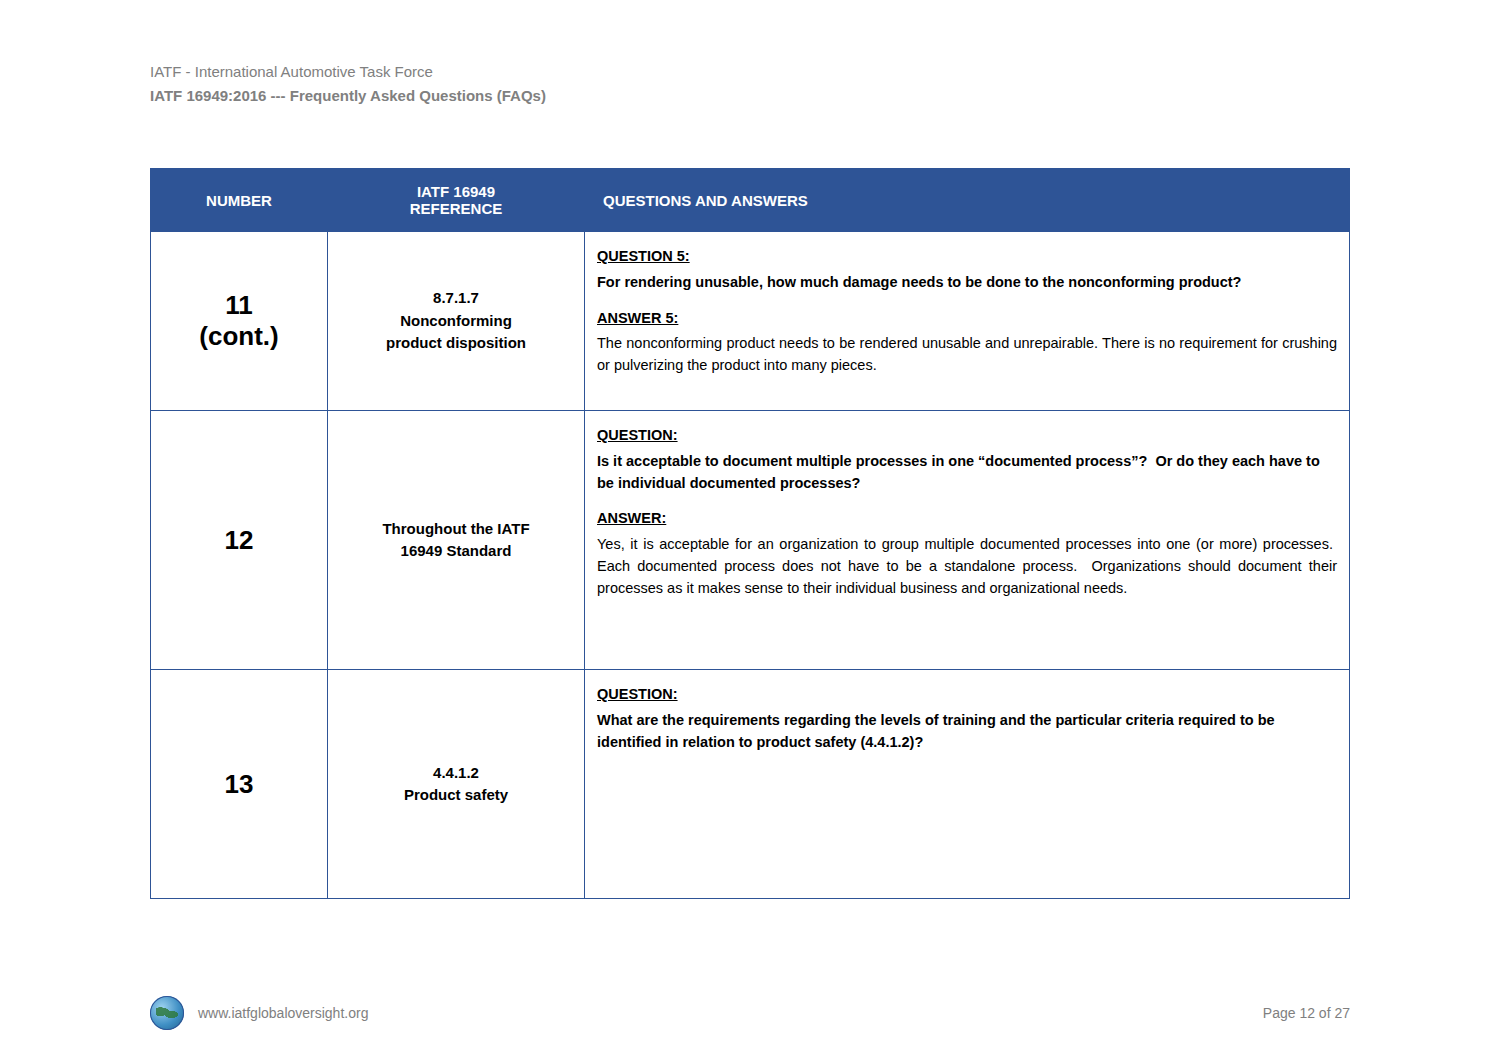IATF - International Automotive Task Force
IATF 16949:2016 --- Frequently Asked Questions (FAQs)
| NUMBER | IATF 16949 REFERENCE | QUESTIONS AND ANSWERS |
| --- | --- | --- |
| 11 (cont.) | 8.7.1.7 Nonconforming product disposition | QUESTION 5: For rendering unusable, how much damage needs to be done to the nonconforming product? ANSWER 5: The nonconforming product needs to be rendered unusable and unrepairable. There is no requirement for crushing or pulverizing the product into many pieces. |
| 12 | Throughout the IATF 16949 Standard | QUESTION: Is it acceptable to document multiple processes in one “documented process”? Or do they each have to be individual documented processes? ANSWER: Yes, it is acceptable for an organization to group multiple documented processes into one (or more) processes. Each documented process does not have to be a standalone process. Organizations should document their processes as it makes sense to their individual business and organizational needs. |
| 13 | 4.4.1.2 Product safety | QUESTION: What are the requirements regarding the levels of training and the particular criteria required to be identified in relation to product safety (4.4.1.2)? |
www.iatfglobaloversight.org
Page 12 of 27